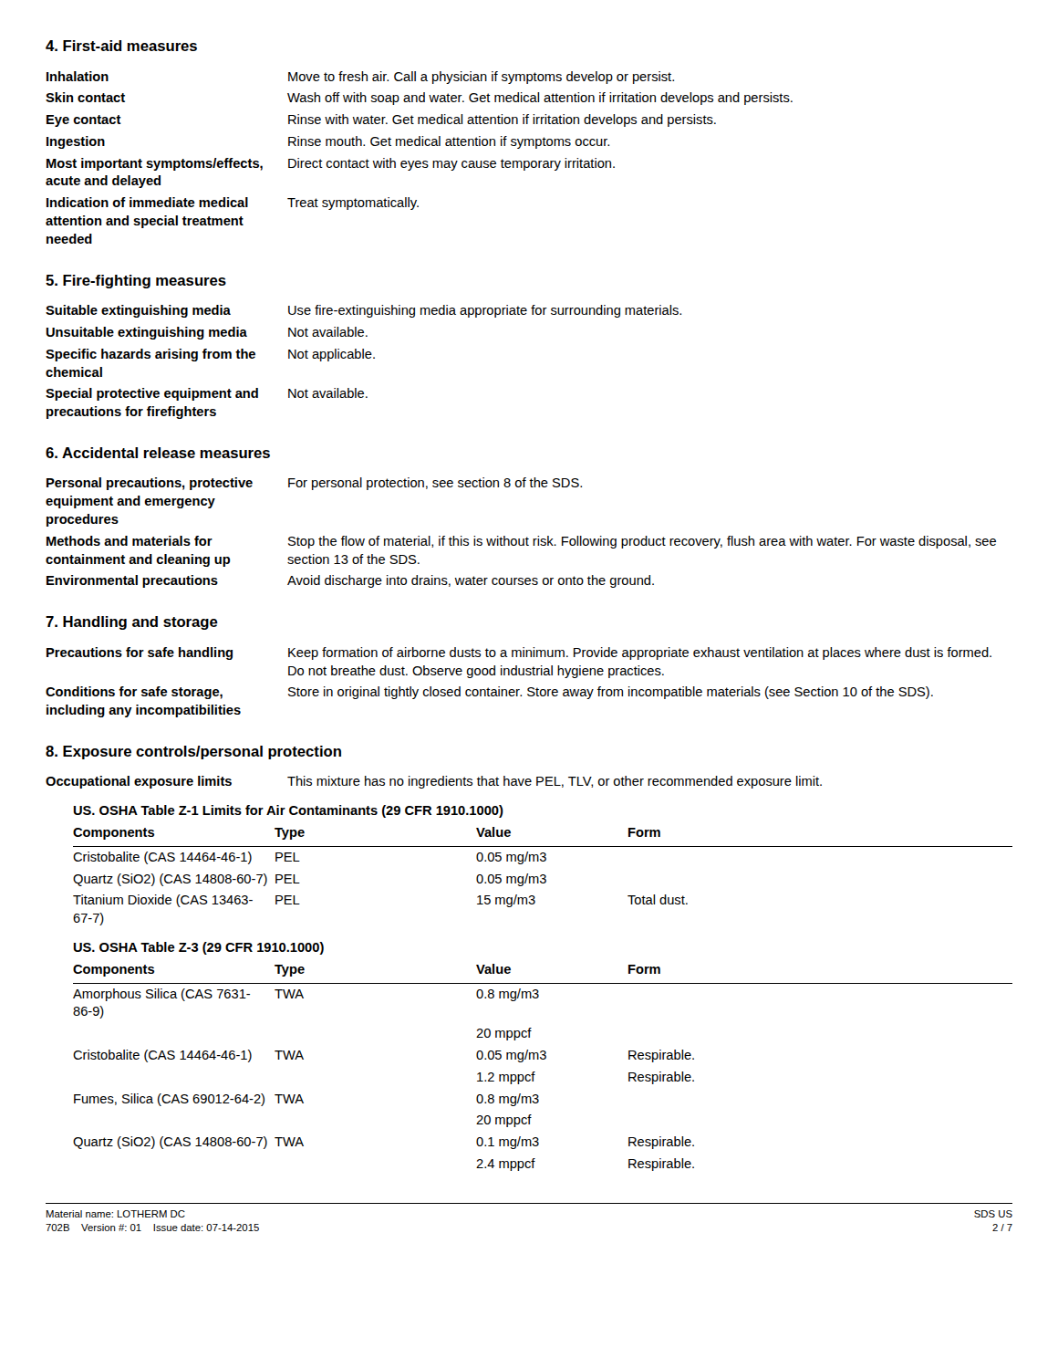4. First-aid measures
| Inhalation | Move to fresh air. Call a physician if symptoms develop or persist. |
| Skin contact | Wash off with soap and water. Get medical attention if irritation develops and persists. |
| Eye contact | Rinse with water. Get medical attention if irritation develops and persists. |
| Ingestion | Rinse mouth. Get medical attention if symptoms occur. |
| Most important symptoms/effects, acute and delayed | Direct contact with eyes may cause temporary irritation. |
| Indication of immediate medical attention and special treatment needed | Treat symptomatically. |
5. Fire-fighting measures
| Suitable extinguishing media | Use fire-extinguishing media appropriate for surrounding materials. |
| Unsuitable extinguishing media | Not available. |
| Specific hazards arising from the chemical | Not applicable. |
| Special protective equipment and precautions for firefighters | Not available. |
6. Accidental release measures
| Personal precautions, protective equipment and emergency procedures | For personal protection, see section 8 of the SDS. |
| Methods and materials for containment and cleaning up | Stop the flow of material, if this is without risk. Following product recovery, flush area with water. For waste disposal, see section 13 of the SDS. |
| Environmental precautions | Avoid discharge into drains, water courses or onto the ground. |
7. Handling and storage
| Precautions for safe handling | Keep formation of airborne dusts to a minimum. Provide appropriate exhaust ventilation at places where dust is formed. Do not breathe dust. Observe good industrial hygiene practices. |
| Conditions for safe storage, including any incompatibilities | Store in original tightly closed container. Store away from incompatible materials (see Section 10 of the SDS). |
8. Exposure controls/personal protection
| Occupational exposure limits | This mixture has no ingredients that have PEL, TLV, or other recommended exposure limit. |
US. OSHA Table Z-1 Limits for Air Contaminants (29 CFR 1910.1000)
| Components | Type | Value | Form |
| --- | --- | --- | --- |
| Cristobalite (CAS 14464-46-1) | PEL | 0.05 mg/m3 | |
| Quartz (SiO2) (CAS 14808-60-7) | PEL | 0.05 mg/m3 | |
| Titanium Dioxide (CAS 13463-67-7) | PEL | 15 mg/m3 | Total dust. |
US. OSHA Table Z-3 (29 CFR 1910.1000)
| Components | Type | Value | Form |
| --- | --- | --- | --- |
| Amorphous Silica (CAS 7631-86-9) | TWA | 0.8 mg/m3 | |
| | | 20 mppcf | |
| Cristobalite (CAS 14464-46-1) | TWA | 0.05 mg/m3 | Respirable. |
| | | 1.2 mppcf | Respirable. |
| Fumes, Silica (CAS 69012-64-2) | TWA | 0.8 mg/m3 | |
| | | 20 mppcf | |
| Quartz (SiO2) (CAS 14808-60-7) | TWA | 0.1 mg/m3 | Respirable. |
| | | 2.4 mppcf | Respirable. |
Material name: LOTHERM DC
702B Version #: 01 Issue date: 07-14-2015
SDS US
2 / 7